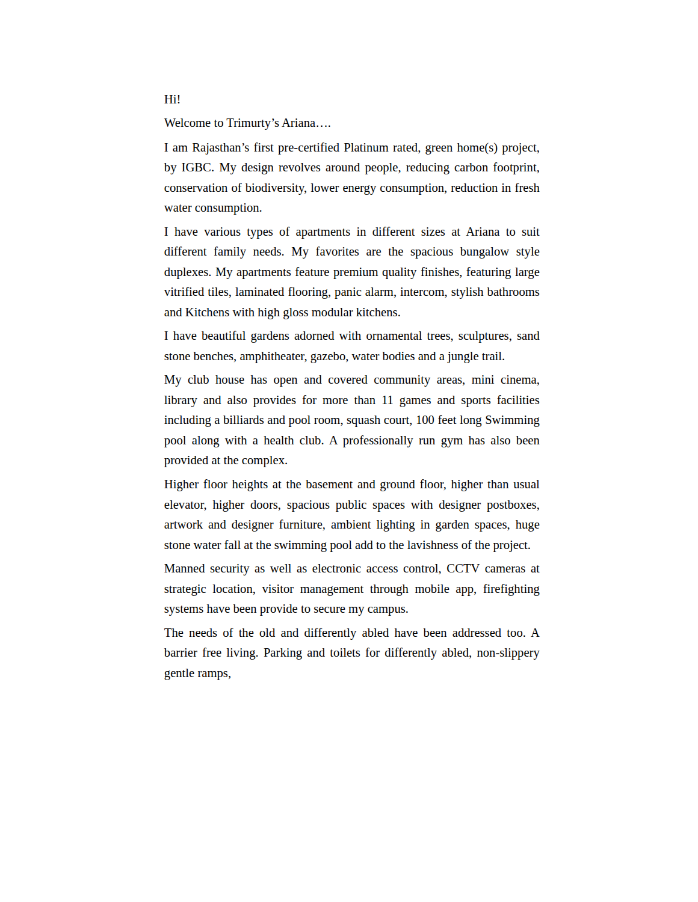Hi!
Welcome to Trimurty’s Ariana….
I am Rajasthan’s first pre-certified Platinum rated, green home(s) project, by IGBC. My design revolves around people, reducing carbon footprint, conservation of biodiversity, lower energy consumption, reduction in fresh water consumption.
I have various types of apartments in different sizes at Ariana to suit different family needs. My favorites are the spacious bungalow style duplexes. My apartments feature premium quality finishes, featuring large vitrified tiles, laminated flooring, panic alarm, intercom, stylish bathrooms and Kitchens with high gloss modular kitchens.
I have beautiful gardens adorned with ornamental trees, sculptures, sand stone benches, amphitheater, gazebo, water bodies and a jungle trail.
My club house has open and covered community areas, mini cinema, library and also provides for more than 11 games and sports facilities including a billiards and pool room, squash court, 100 feet long Swimming pool along with a health club. A professionally run gym has also been provided at the complex.
Higher floor heights at the basement and ground floor, higher than usual elevator, higher doors, spacious public spaces with designer postboxes, artwork and designer furniture, ambient lighting in garden spaces, huge stone water fall at the swimming pool add to the lavishness of the project.
Manned security as well as electronic access control, CCTV cameras at strategic location, visitor management through mobile app, firefighting systems have been provide to secure my campus.
The needs of the old and differently abled have been addressed too. A barrier free living. Parking and toilets for differently abled, non-slippery gentle ramps,